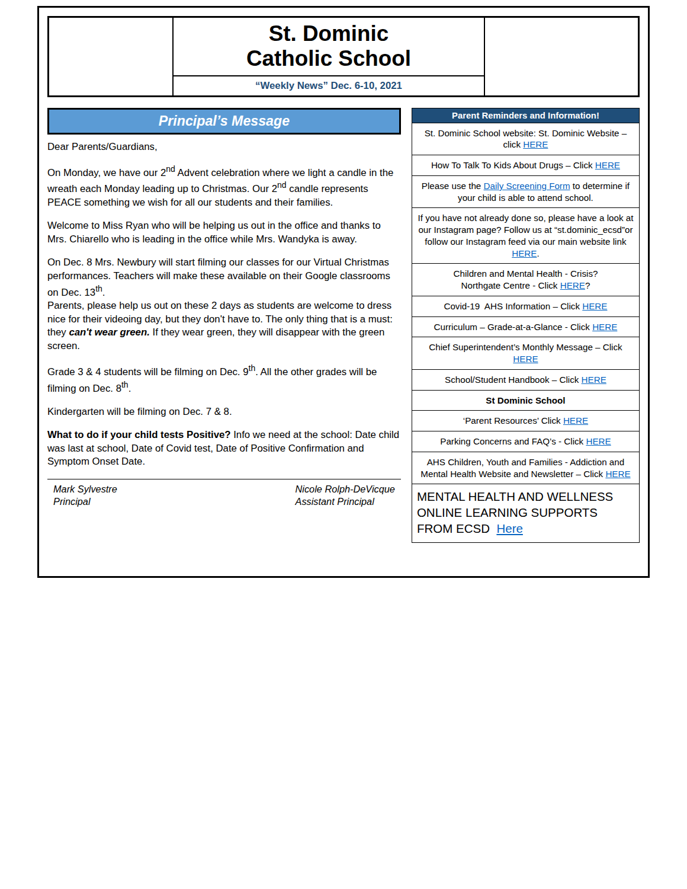St. Dominic
Catholic School
“Weekly News” Dec. 6-10, 2021
Principal’s Message
Dear Parents/Guardians,
On Monday, we have our 2nd Advent celebration where we light a candle in the wreath each Monday leading up to Christmas. Our 2nd candle represents PEACE something we wish for all our students and their families.
Welcome to Miss Ryan who will be helping us out in the office and thanks to Mrs. Chiarello who is leading in the office while Mrs. Wandyka is away.
On Dec. 8 Mrs. Newbury will start filming our classes for our Virtual Christmas performances. Teachers will make these available on their Google classrooms on Dec. 13th.
Parents, please help us out on these 2 days as students are welcome to dress nice for their videoing day, but they don't have to. The only thing that is a must: they can't wear green. If they wear green, they will disappear with the green screen.
Grade 3 & 4 students will be filming on Dec. 9th. All the other grades will be filming on Dec. 8th.
Kindergarten will be filming on Dec. 7 & 8.
What to do if your child tests Positive? Info we need at the school: Date child was last at school, Date of Covid test, Date of Positive Confirmation and Symptom Onset Date.
Mark Sylvestre
Principal
Nicole Rolph-DeVicque
Assistant Principal
| Parent Reminders and Information! |
| --- |
| St. Dominic School website: St. Dominic Website – click HERE |
| How To Talk To Kids About Drugs – Click HERE |
| Please use the Daily Screening Form to determine if your child is able to attend school. |
| If you have not already done so, please have a look at our Instagram page? Follow us at “st.dominic_ecsd”or follow our Instagram feed via our main website link HERE . |
| Children and Mental Health - Crisis? Northgate Centre - Click HERE ? |
| Covid-19 AHS Information – Click HERE |
| Curriculum – Grade-at-a-Glance - Click HERE |
| Chief Superintendent’s Monthly Message – Click HERE |
| School/Student Handbook – Click HERE |
| St Dominic School |
| ‘Parent Resources’ Click HERE |
| Parking Concerns and FAQ’s - Click HERE |
| AHS Children, Youth and Families - Addiction and Mental Health Website and Newsletter – Click HERE |
| MENTAL HEALTH AND WELLNESS ONLINE LEARNING SUPPORTS FROM ECSD Here |